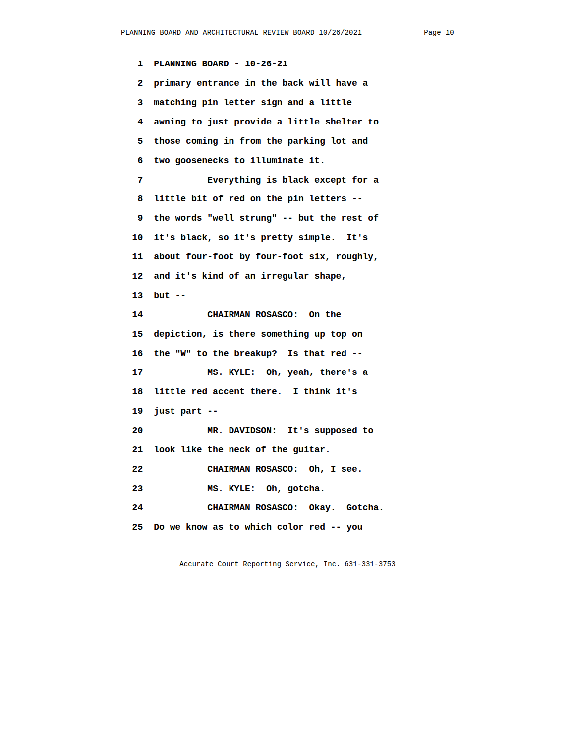PLANNING BOARD AND ARCHITECTURAL REVIEW BOARD 10/26/2021 Page 10
| 1 | PLANNING BOARD - 10-26-21 |
| 2 | primary entrance in the back will have a |
| 3 | matching pin letter sign and a little |
| 4 | awning to just provide a little shelter to |
| 5 | those coming in from the parking lot and |
| 6 | two goosenecks to illuminate it. |
| 7 | Everything is black except for a |
| 8 | little bit of red on the pin letters -- |
| 9 | the words "well strung" -- but the rest of |
| 10 | it's black, so it's pretty simple. It's |
| 11 | about four-foot by four-foot six, roughly, |
| 12 | and it's kind of an irregular shape, |
| 13 | but -- |
| 14 | CHAIRMAN ROSASCO: On the |
| 15 | depiction, is there something up top on |
| 16 | the "W" to the breakup? Is that red -- |
| 17 | MS. KYLE: Oh, yeah, there's a |
| 18 | little red accent there. I think it's |
| 19 | just part -- |
| 20 | MR. DAVIDSON: It's supposed to |
| 21 | look like the neck of the guitar. |
| 22 | CHAIRMAN ROSASCO: Oh, I see. |
| 23 | MS. KYLE: Oh, gotcha. |
| 24 | CHAIRMAN ROSASCO: Okay. Gotcha. |
| 25 | Do we know as to which color red -- you |
Accurate Court Reporting Service, Inc. 631-331-3753